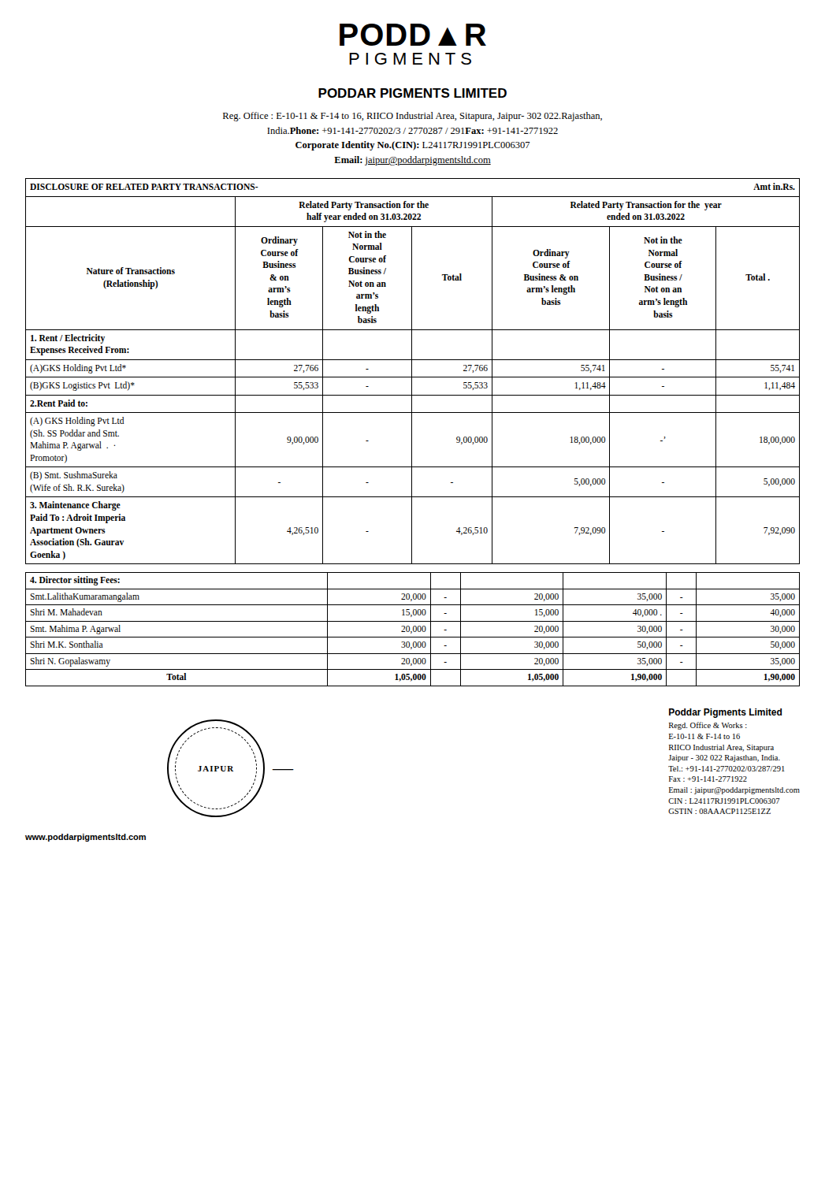PODD▲R
PIGMENTS
PODDAR PIGMENTS LIMITED
Reg. Office : E-10-11 & F-14 to 16, RIICO Industrial Area, Sitapura, Jaipur- 302 022.Rajasthan,
India.Phone: +91-141-2770202/3 / 2770287 / 291Fax: +91-141-2771922
Corporate Identity No.(CIN): L24117RJ1991PLC006307
Email: jaipur@poddarpigmentsltd.com
| DISCLOSURE OF RELATED PARTY TRANSACTIONS- | Amt in.Rs. |
| | Related Party Transaction for the half year ended on 31.03.2022 | Related Party Transaction for the year ended on 31.03.2022 |
| Nature of Transactions (Relationship) | Ordinary Course of Business & on arm’s length basis | Not in the Normal Course of Business / Not on an arm’s length basis | Total | Ordinary Course of Business & on arm’s length basis | Not in the Normal Course of Business / Not on an arm’s length basis | Total . |
| 1. Rent / Electricity Expenses Received From: | | | | | | |
| (A)GKS Holding Pvt Ltd* | 27,766 | - | 27,766 | 55,741 | - | 55,741 |
| (B)GKS Logistics Pvt Ltd)* | 55,533 | - | 55,533 | 1,11,484 | - | 1,11,484 |
| 2.Rent Paid to: | | | | | | |
| (A) GKS Holding Pvt Ltd (Sh. SS Poddar and Smt. Mahima P. Agarwal . · Promotor) | 9,00,000 | - | 9,00,000 | 18,00,000 | -’ | 18,00,000 |
| (B) Smt. SushmaSureka (Wife of Sh. R.K. Sureka) | - | - | - | 5,00,000 | - | 5,00,000 |
| 3. Maintenance Charge Paid To : Adroit Imperia Apartment Owners Association (Sh. Gaurav Goenka ) | 4,26,510 | - | 4,26,510 | 7,92,090 | - | 7,92,090 |
| 4. Director sitting Fees: | | | | | | |
| Smt.LalithaKumaramangalam | 20,000 | - | 20,000 | 35,000 | - | 35,000 |
| Shri M. Mahadevan | 15,000 | - | 15,000 | 40,000 . | - | 40,000 |
| Smt. Mahima P. Agarwal | 20,000 | - | 20,000 | 30,000 | - | 30,000 |
| Shri M.K. Sonthalia | 30,000 | - | 30,000 | 50,000 | - | 50,000 |
| Shri N. Gopalaswamy | 20,000 | - | 20,000 | 35,000 | - | 35,000 |
| Total | 1,05,000 | | 1,05,000 | 1,90,000 | | 1,90,000 |
JAIPUR
—
Poddar Pigments Limited
Regd. Office & Works :
E-10-11 & F-14 to 16
RIICO Industrial Area, Sitapura
Jaipur - 302 022 Rajasthan, India.
Tel.: +91-141-2770202/03/287/291
Fax : +91-141-2771922
Email : jaipur@poddarpigmentsltd.com
CIN : L24117RJ1991PLC006307
GSTIN : 08AAACP1125E1ZZ
www.poddarpigmentsltd.com